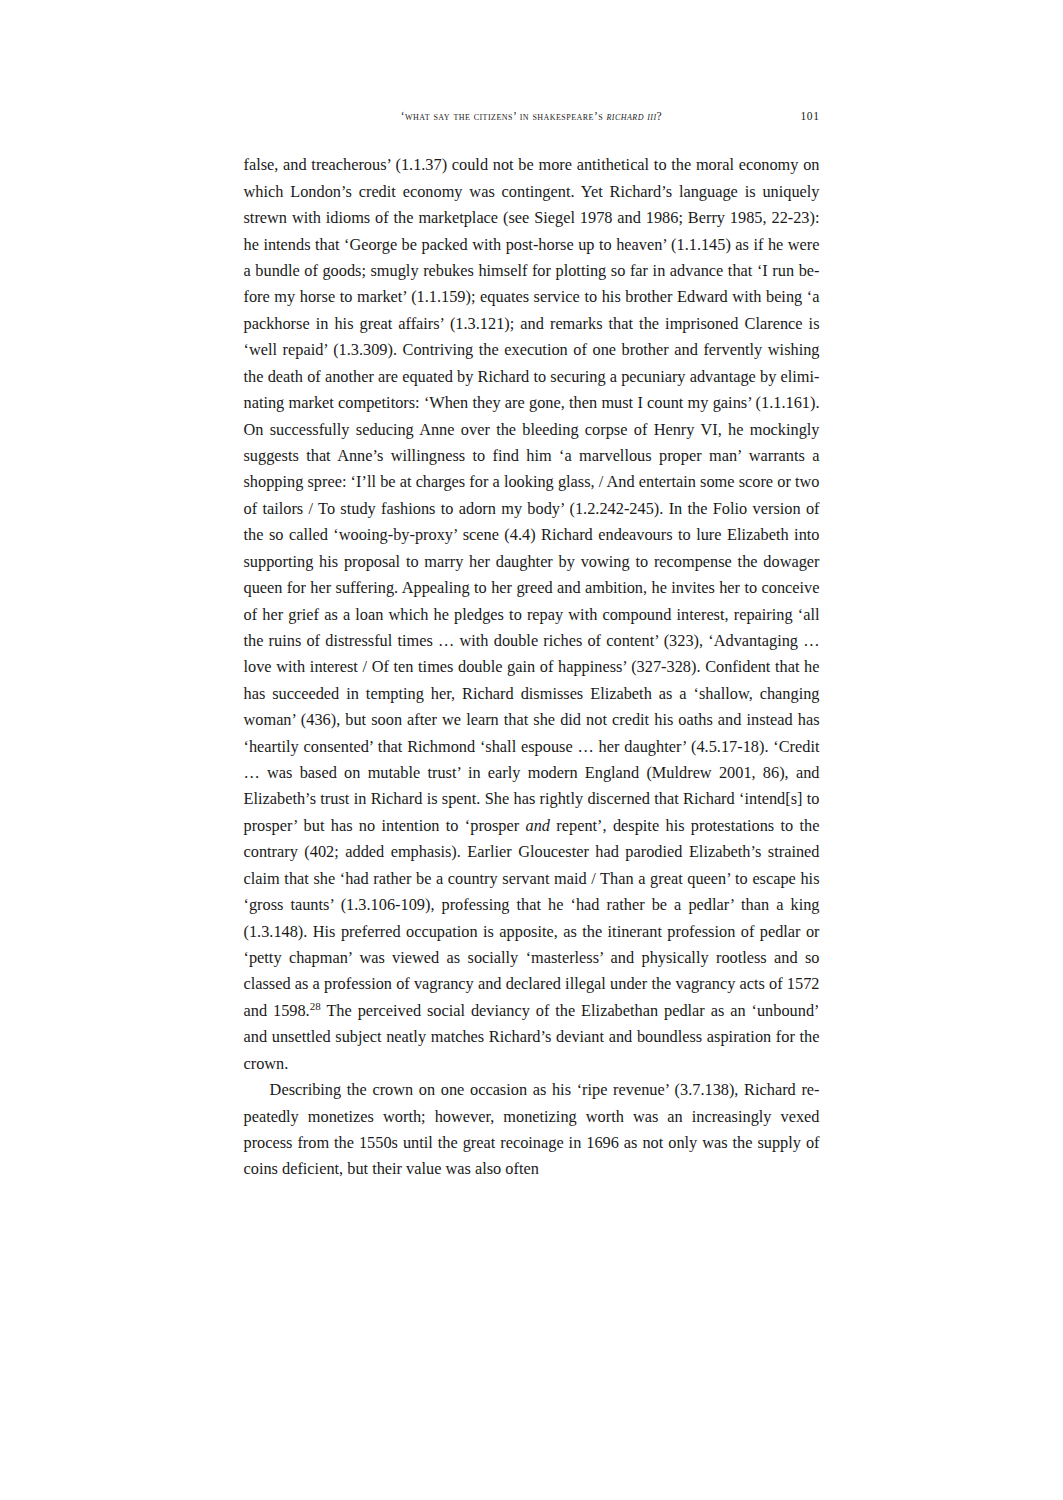‘what say the citizens’ in shakespeare’s richard iii? 101
false, and treacherous’ (1.1.37) could not be more antithetical to the moral economy on which London’s credit economy was contingent. Yet Richard’s language is uniquely strewn with idioms of the marketplace (see Siegel 1978 and 1986; Berry 1985, 22-23): he intends that ‘George be packed with post-horse up to heaven’ (1.1.145) as if he were a bundle of goods; smugly rebukes himself for plotting so far in advance that ‘I run before my horse to market’ (1.1.159); equates service to his brother Edward with being ‘a packhorse in his great affairs’ (1.3.121); and remarks that the imprisoned Clarence is ‘well repaid’ (1.3.309). Contriving the execution of one brother and fervently wishing the death of another are equated by Richard to securing a pecuniary advantage by eliminating market competitors: ‘When they are gone, then must I count my gains’ (1.1.161). On successfully seducing Anne over the bleeding corpse of Henry VI, he mockingly suggests that Anne’s willingness to find him ‘a marvellous proper man’ warrants a shopping spree: ‘I’ll be at charges for a looking glass, / And entertain some score or two of tailors / To study fashions to adorn my body’ (1.2.242-245). In the Folio version of the so called ‘wooing-by-proxy’ scene (4.4) Richard endeavours to lure Elizabeth into supporting his proposal to marry her daughter by vowing to recompense the dowager queen for her suffering. Appealing to her greed and ambition, he invites her to conceive of her grief as a loan which he pledges to repay with compound interest, repairing ‘all the ruins of distressful times … with double riches of content’ (323), ‘Advantaging … love with interest / Of ten times double gain of happiness’ (327-328). Confident that he has succeeded in tempting her, Richard dismisses Elizabeth as a ‘shallow, changing woman’ (436), but soon after we learn that she did not credit his oaths and instead has ‘heartily consented’ that Richmond ‘shall espouse … her daughter’ (4.5.17-18). ‘Credit … was based on mutable trust’ in early modern England (Muldrew 2001, 86), and Elizabeth’s trust in Richard is spent. She has rightly discerned that Richard ‘intend[s] to prosper’ but has no intention to ‘prosper and repent’, despite his protestations to the contrary (402; added emphasis). Earlier Gloucester had parodied Elizabeth’s strained claim that she ‘had rather be a country servant maid / Than a great queen’ to escape his ‘gross taunts’ (1.3.106-109), professing that he ‘had rather be a pedlar’ than a king (1.3.148). His preferred occupation is apposite, as the itinerant profession of pedlar or ‘petty chapman’ was viewed as socially ‘masterless’ and physically rootless and so classed as a profession of vagrancy and declared illegal under the vagrancy acts of 1572 and 1598.28 The perceived social deviancy of the Elizabethan pedlar as an ‘unbound’ and unsettled subject neatly matches Richard’s deviant and boundless aspiration for the crown.
Describing the crown on one occasion as his ‘ripe revenue’ (3.7.138), Richard repeatedly monetizes worth; however, monetizing worth was an increasingly vexed process from the 1550s until the great recoinage in 1696 as not only was the supply of coins deficient, but their value was also often